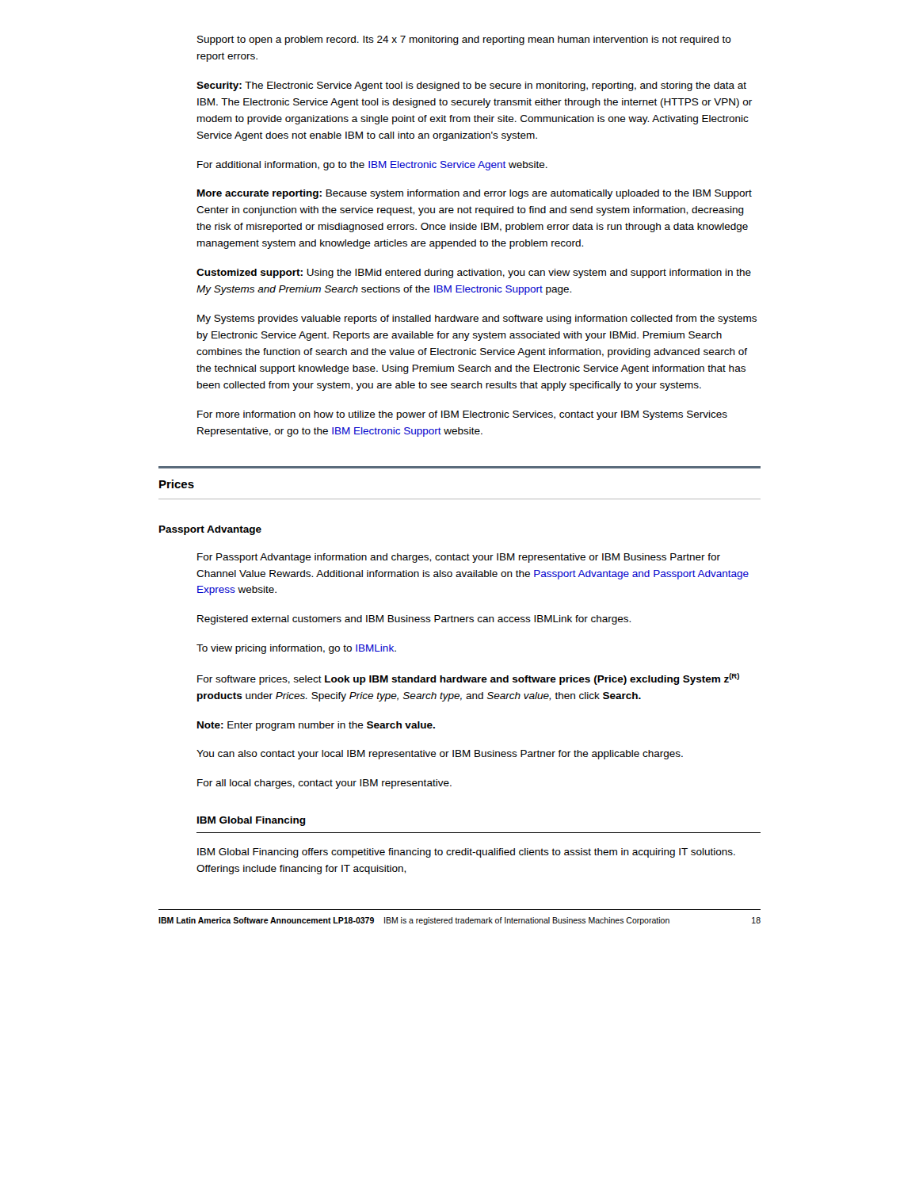Support to open a problem record. Its 24 x 7 monitoring and reporting mean human intervention is not required to report errors.
Security: The Electronic Service Agent tool is designed to be secure in monitoring, reporting, and storing the data at IBM. The Electronic Service Agent tool is designed to securely transmit either through the internet (HTTPS or VPN) or modem to provide organizations a single point of exit from their site. Communication is one way. Activating Electronic Service Agent does not enable IBM to call into an organization's system.
For additional information, go to the IBM Electronic Service Agent website.
More accurate reporting: Because system information and error logs are automatically uploaded to the IBM Support Center in conjunction with the service request, you are not required to find and send system information, decreasing the risk of misreported or misdiagnosed errors. Once inside IBM, problem error data is run through a data knowledge management system and knowledge articles are appended to the problem record.
Customized support: Using the IBMid entered during activation, you can view system and support information in the My Systems and Premium Search sections of the IBM Electronic Support page.
My Systems provides valuable reports of installed hardware and software using information collected from the systems by Electronic Service Agent. Reports are available for any system associated with your IBMid. Premium Search combines the function of search and the value of Electronic Service Agent information, providing advanced search of the technical support knowledge base. Using Premium Search and the Electronic Service Agent information that has been collected from your system, you are able to see search results that apply specifically to your systems.
For more information on how to utilize the power of IBM Electronic Services, contact your IBM Systems Services Representative, or go to the IBM Electronic Support website.
Prices
Passport Advantage
For Passport Advantage information and charges, contact your IBM representative or IBM Business Partner for Channel Value Rewards. Additional information is also available on the Passport Advantage and Passport Advantage Express website.
Registered external customers and IBM Business Partners can access IBMLink for charges.
To view pricing information, go to IBMLink.
For software prices, select Look up IBM standard hardware and software prices (Price) excluding System z(R) products under Prices. Specify Price type, Search type, and Search value, then click Search.
Note: Enter program number in the Search value.
You can also contact your local IBM representative or IBM Business Partner for the applicable charges.
For all local charges, contact your IBM representative.
IBM Global Financing
IBM Global Financing offers competitive financing to credit-qualified clients to assist them in acquiring IT solutions. Offerings include financing for IT acquisition,
IBM Latin America Software Announcement LP18-0379 IBM is a registered trademark of International Business Machines Corporation
18